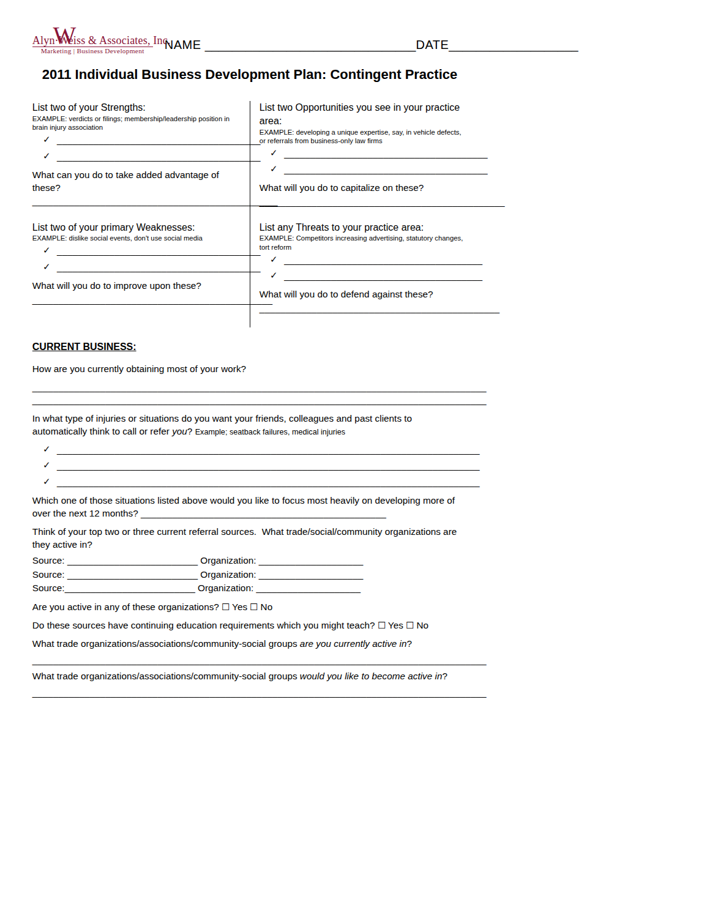W
Alyn·Weiss & Associates, Inc.
Marketing | Business Development
NAME _______________________________DATE___________________
2011 Individual Business Development Plan: Contingent Practice
| List two of your Strengths: EXAMPLE: verdicts or filings; membership/leadership position in brain injury association _______________________________________ _______________________________________ What can you do to take added advantage of these? _______________________________________________ | List two Opportunities you see in your practice area: EXAMPLE: developing a unique expertise, say, in vehicle defects, or referrals from business-only law firms _______________________________________ _______________________________________ What will you do to capitalize on these? _______________________________________________ |
| List two of your primary Weaknesses: EXAMPLE: dislike social events, don't use social media _______________________________________ _______________________________________ What will you do to improve upon these? ______________________________________________ | List any Threats to your practice area: EXAMPLE: Competitors increasing advertising, statutory changes, tort reform ______________________________________ ______________________________________ What will you do to defend against these? ______________________________________________ |
CURRENT BUSINESS:
How are you currently obtaining most of your work?
_______________________________________________________________________________________ _______________________________________________________________________________________
In what type of injuries or situations do you want your friends, colleagues and past clients to automatically think to call or refer you? Example; seatback failures, medical injuries
_________________________________________________________________________________
_________________________________________________________________________________
_________________________________________________________________________________
Which one of those situations listed above would you like to focus most heavily on developing more of over the next 12 months? _______________________________________________
Think of your top two or three current referral sources. What trade/social/community organizations are they active in?
Source: _________________________ Organization: ____________________
Source: _________________________ Organization: ____________________
Source:_________________________ Organization: ____________________
Are you active in any of these organizations? ☐ Yes ☐ No
Do these sources have continuing education requirements which you might teach? ☐ Yes ☐ No
What trade organizations/associations/community-social groups are you currently active in?
_______________________________________________________________________________________
What trade organizations/associations/community-social groups would you like to become active in?
_______________________________________________________________________________________